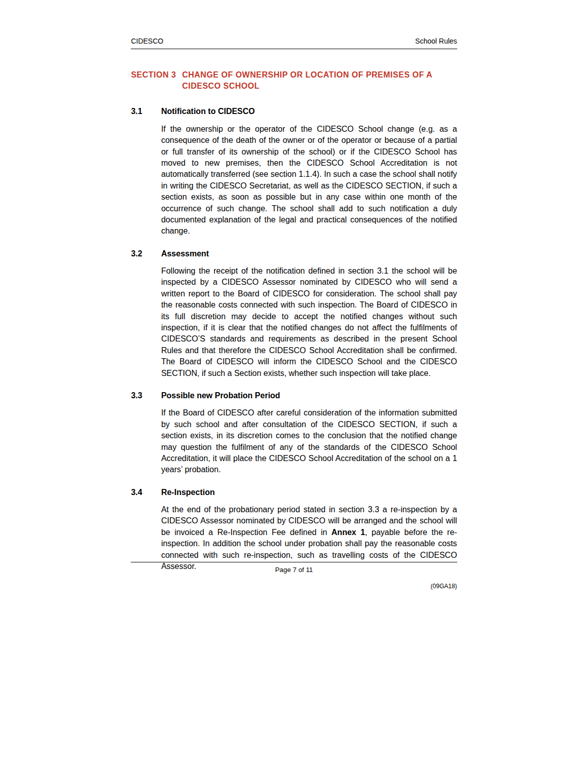CIDESCO
School Rules
SECTION 3 CHANGE OF OWNERSHIP OR LOCATION OF PREMISES OF A CIDESCO SCHOOL
3.1 Notification to CIDESCO
If the ownership or the operator of the CIDESCO School change (e.g. as a consequence of the death of the owner or of the operator or because of a partial or full transfer of its ownership of the school) or if the CIDESCO School has moved to new premises, then the CIDESCO School Accreditation is not automatically transferred (see section 1.1.4). In such a case the school shall notify in writing the CIDESCO Secretariat, as well as the CIDESCO SECTION, if such a section exists, as soon as possible but in any case within one month of the occurrence of such change. The school shall add to such notification a duly documented explanation of the legal and practical consequences of the notified change.
3.2 Assessment
Following the receipt of the notification defined in section 3.1 the school will be inspected by a CIDESCO Assessor nominated by CIDESCO who will send a written report to the Board of CIDESCO for consideration. The school shall pay the reasonable costs connected with such inspection. The Board of CIDESCO in its full discretion may decide to accept the notified changes without such inspection, if it is clear that the notified changes do not affect the fulfilments of CIDESCO’S standards and requirements as described in the present School Rules and that therefore the CIDESCO School Accreditation shall be confirmed. The Board of CIDESCO will inform the CIDESCO School and the CIDESCO SECTION, if such a Section exists, whether such inspection will take place.
3.3 Possible new Probation Period
If the Board of CIDESCO after careful consideration of the information submitted by such school and after consultation of the CIDESCO SECTION, if such a section exists, in its discretion comes to the conclusion that the notified change may question the fulfilment of any of the standards of the CIDESCO School Accreditation, it will place the CIDESCO School Accreditation of the school on a 1 years’ probation.
3.4 Re-Inspection
At the end of the probationary period stated in section 3.3 a re-inspection by a CIDESCO Assessor nominated by CIDESCO will be arranged and the school will be invoiced a Re-Inspection Fee defined in Annex 1, payable before the re-inspection. In addition the school under probation shall pay the reasonable costs connected with such re-inspection, such as travelling costs of the CIDESCO Assessor.
Page 7 of 11
(09GA18)